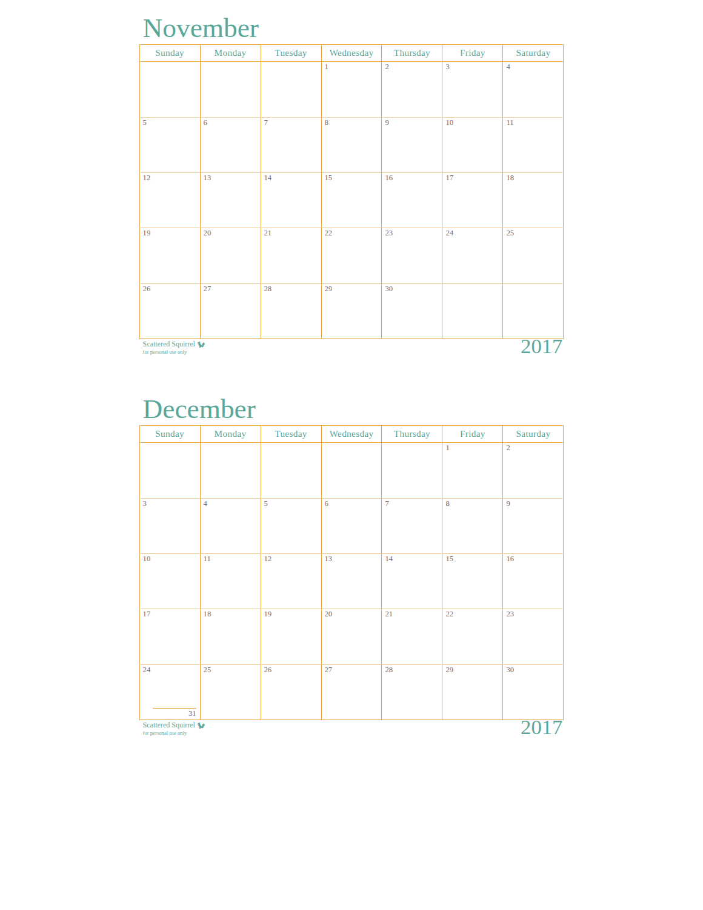November
| Sunday | Monday | Tuesday | Wednesday | Thursday | Friday | Saturday |
| --- | --- | --- | --- | --- | --- | --- |
| | | | 1 | 2 | 3 | 4 |
| 5 | 6 | 7 | 8 | 9 | 10 | 11 |
| 12 | 13 | 14 | 15 | 16 | 17 | 18 |
| 19 | 20 | 21 | 22 | 23 | 24 | 25 |
| 26 | 27 | 28 | 29 | 30 | | |
Scattered Squirrel 🐿 for personal use only
2017
December
| Sunday | Monday | Tuesday | Wednesday | Thursday | Friday | Saturday |
| --- | --- | --- | --- | --- | --- | --- |
| | | | | | 1 | 2 |
| 3 | 4 | 5 | 6 | 7 | 8 | 9 |
| 10 | 11 | 12 | 13 | 14 | 15 | 16 |
| 17 | 18 | 19 | 20 | 21 | 22 | 23 |
| 24 31 | 25 | 26 | 27 | 28 | 29 | 30 |
Scattered Squirrel 🐿 for personal use only
2017